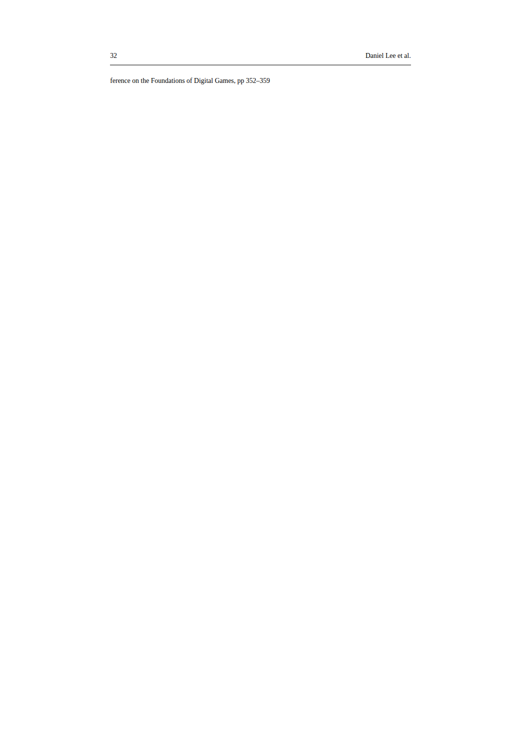32 Daniel Lee et al.
ference on the Foundations of Digital Games, pp 352–359